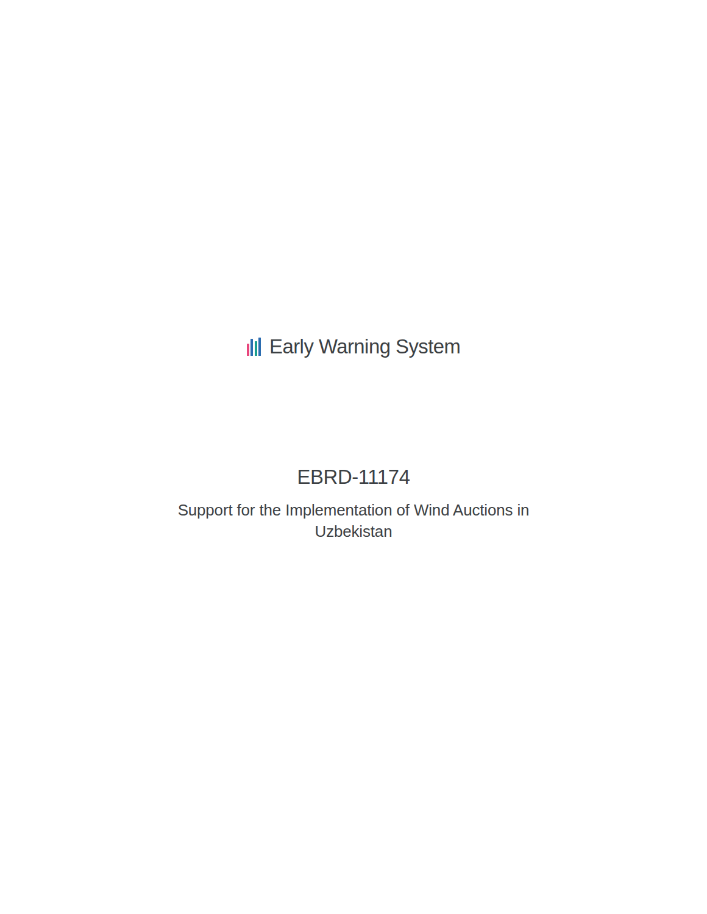Early Warning System
EBRD-11174
Support for the Implementation of Wind Auctions in Uzbekistan